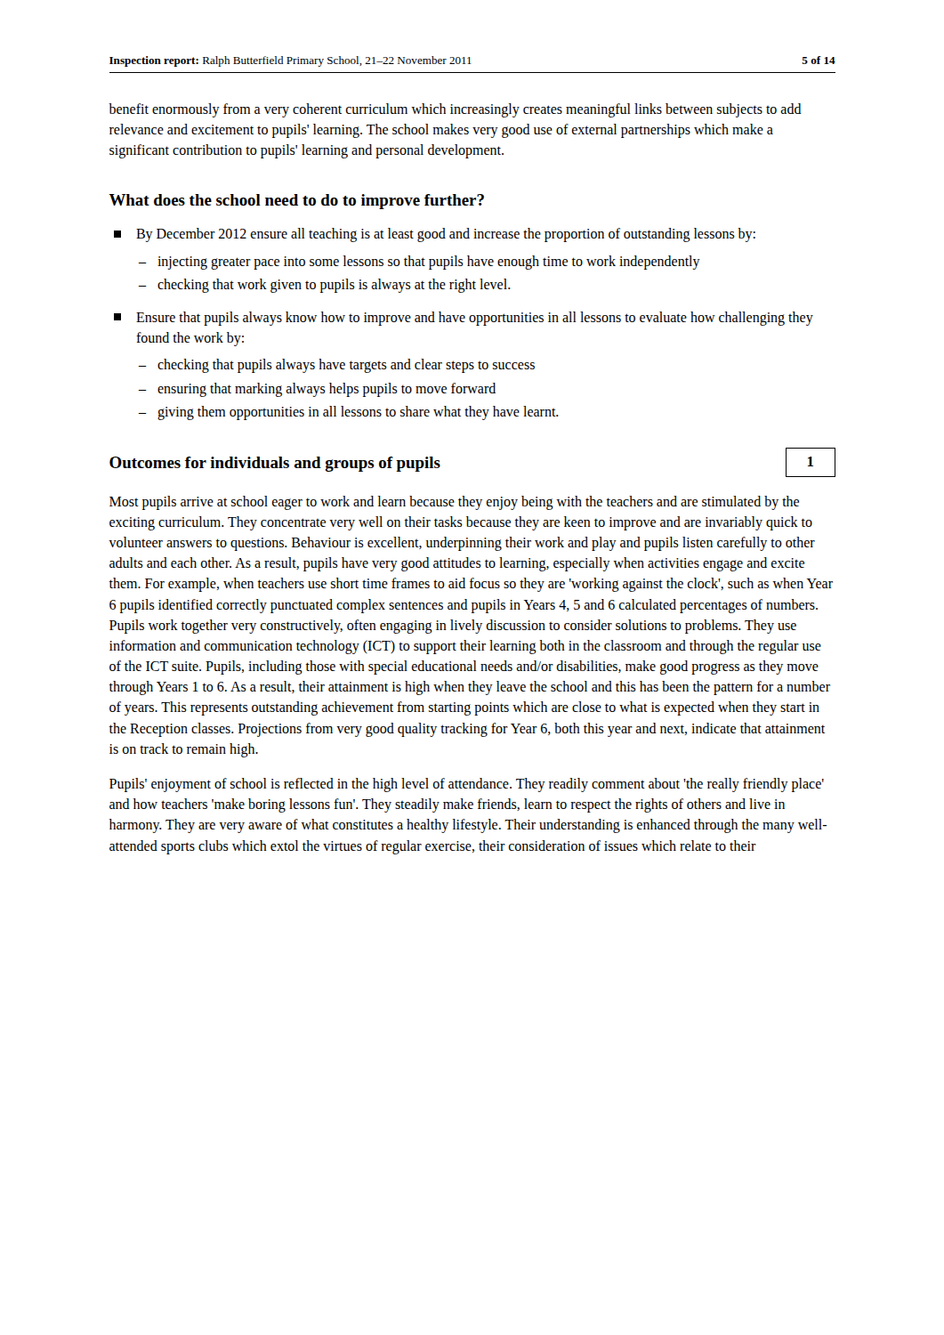Inspection report: Ralph Butterfield Primary School, 21–22 November 2011
5 of 14
benefit enormously from a very coherent curriculum which increasingly creates meaningful links between subjects to add relevance and excitement to pupils' learning. The school makes very good use of external partnerships which make a significant contribution to pupils' learning and personal development.
What does the school need to do to improve further?
By December 2012 ensure all teaching is at least good and increase the proportion of outstanding lessons by:
injecting greater pace into some lessons so that pupils have enough time to work independently
checking that work given to pupils is always at the right level.
Ensure that pupils always know how to improve and have opportunities in all lessons to evaluate how challenging they found the work by:
checking that pupils always have targets and clear steps to success
ensuring that marking always helps pupils to move forward
giving them opportunities in all lessons to share what they have learnt.
Outcomes for individuals and groups of pupils
1
Most pupils arrive at school eager to work and learn because they enjoy being with the teachers and are stimulated by the exciting curriculum. They concentrate very well on their tasks because they are keen to improve and are invariably quick to volunteer answers to questions. Behaviour is excellent, underpinning their work and play and pupils listen carefully to other adults and each other. As a result, pupils have very good attitudes to learning, especially when activities engage and excite them. For example, when teachers use short time frames to aid focus so they are 'working against the clock', such as when Year 6 pupils identified correctly punctuated complex sentences and pupils in Years 4, 5 and 6 calculated percentages of numbers. Pupils work together very constructively, often engaging in lively discussion to consider solutions to problems. They use information and communication technology (ICT) to support their learning both in the classroom and through the regular use of the ICT suite. Pupils, including those with special educational needs and/or disabilities, make good progress as they move through Years 1 to 6. As a result, their attainment is high when they leave the school and this has been the pattern for a number of years. This represents outstanding achievement from starting points which are close to what is expected when they start in the Reception classes. Projections from very good quality tracking for Year 6, both this year and next, indicate that attainment is on track to remain high.
Pupils' enjoyment of school is reflected in the high level of attendance. They readily comment about 'the really friendly place' and how teachers 'make boring lessons fun'. They steadily make friends, learn to respect the rights of others and live in harmony. They are very aware of what constitutes a healthy lifestyle. Their understanding is enhanced through the many well-attended sports clubs which extol the virtues of regular exercise, their consideration of issues which relate to their